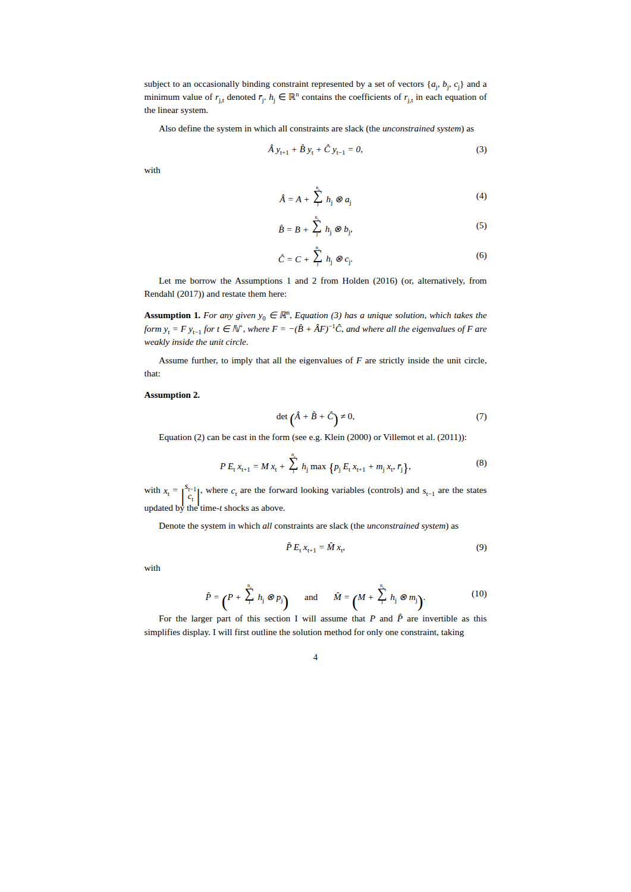subject to an occasionally binding constraint represented by a set of vectors {aj, bj, cj} and a minimum value of rj,t denoted r̄j. hj ∈ ℝn contains the coefficients of rj,t in each equation of the linear system.
Also define the system in which all constraints are slack (the unconstrained system) as
Â yt+1 + B̂ yt + Ĉ yt−1 = 0, (3)
with
Â = A + nc∑j hj ⊗ aj (4)
B̂ = B + nc∑j hj ⊗ bj, (5)
Ĉ = C + nc∑j hj ⊗ cj. (6)
Let me borrow the Assumptions 1 and 2 from Holden (2016) (or, alternatively, from Rendahl (2017)) and restate them here:
Assumption 1. For any given y0 ∈ ℝn, Equation (3) has a unique solution, which takes the form yt = F yt−1 for t ∈ ℕ+, where F = −(B̂ + ÂF)−1Ĉ, and where all the eigenvalues of F are weakly inside the unit circle.
Assume further, to imply that all the eigenvalues of F are strictly inside the unit circle, that:
Assumption 2.
det (Â + B̂ + Ĉ) ≠ 0, (7)
Equation (2) can be cast in the form (see e.g. Klein (2000) or Villemot et al. (2011)):
P Et xt+1 = M xt + nc∑j hj max {pj Et xt+1 + mj xt, r̄j}, (8)
with xt = |st−1 ct|, where ct are the forward looking variables (controls) and st−1 are the states updated by the time-t shocks as above.
Denote the system in which all constraints are slack (the unconstrained system) as
P̂ Et xt+1 = M̂ xt, (9)
with
P̂ = (P + nc∑j hj ⊗ pj) and M̂ = (M + nc∑j hj ⊗ mj). (10)
For the larger part of this section I will assume that P and P̂ are invertible as this simplifies display. I will first outline the solution method for only one constraint, taking
4